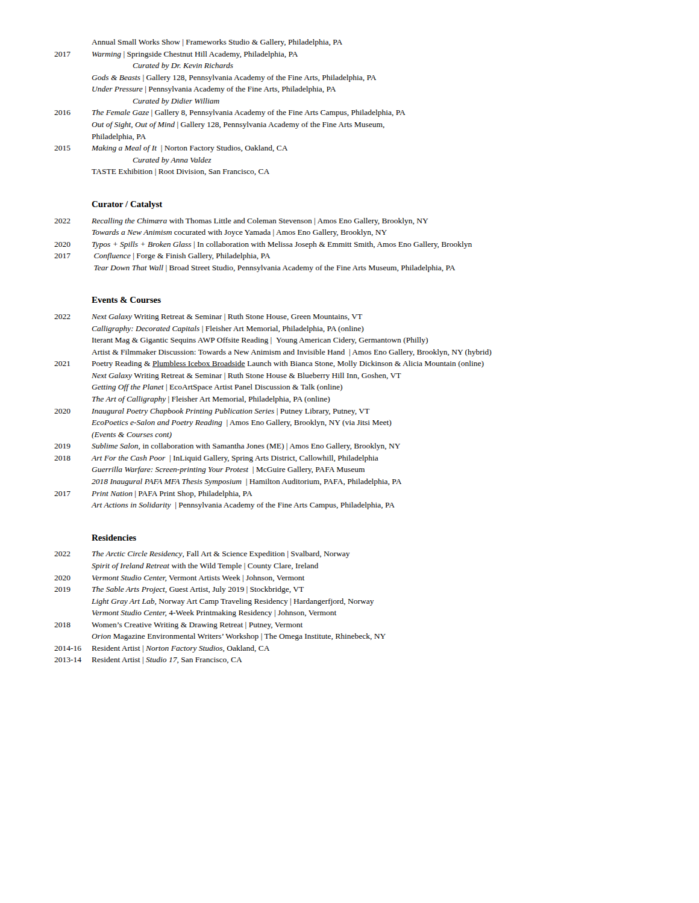Annual Small Works Show | Frameworks Studio & Gallery, Philadelphia, PA
2017
Warming | Springside Chestnut Hill Academy, Philadelphia, PA
Curated by Dr. Kevin Richards
Gods & Beasts | Gallery 128, Pennsylvania Academy of the Fine Arts, Philadelphia, PA
Under Pressure | Pennsylvania Academy of the Fine Arts, Philadelphia, PA
Curated by Didier William
2016
The Female Gaze | Gallery 8, Pennsylvania Academy of the Fine Arts Campus, Philadelphia, PA
Out of Sight, Out of Mind | Gallery 128, Pennsylvania Academy of the Fine Arts Museum,
Philadelphia, PA
2015
Making a Meal of It | Norton Factory Studios, Oakland, CA
Curated by Anna Valdez
TASTE Exhibition | Root Division, San Francisco, CA
Curator / Catalyst
2022
Recalling the Chimæra with Thomas Little and Coleman Stevenson | Amos Eno Gallery, Brooklyn, NY
Towards a New Animism cocurated with Joyce Yamada | Amos Eno Gallery, Brooklyn, NY
2020
Typos + Spills + Broken Glass | In collaboration with Melissa Joseph & Emmitt Smith, Amos Eno Gallery, Brooklyn
2017
Confluence | Forge & Finish Gallery, Philadelphia, PA
Tear Down That Wall | Broad Street Studio, Pennsylvania Academy of the Fine Arts Museum, Philadelphia, PA
Events & Courses
2022
Next Galaxy Writing Retreat & Seminar | Ruth Stone House, Green Mountains, VT
Calligraphy: Decorated Capitals | Fleisher Art Memorial, Philadelphia, PA (online)
Iterant Mag & Gigantic Sequins AWP Offsite Reading | Young American Cidery, Germantown (Philly)
Artist & Filmmaker Discussion: Towards a New Animism and Invisible Hand | Amos Eno Gallery, Brooklyn, NY (hybrid)
2021
Poetry Reading & Plumbless Icebox Broadside Launch with Bianca Stone, Molly Dickinson & Alicia Mountain (online)
Next Galaxy Writing Retreat & Seminar | Ruth Stone House & Blueberry Hill Inn, Goshen, VT
Getting Off the Planet | EcoArtSpace Artist Panel Discussion & Talk (online)
The Art of Calligraphy | Fleisher Art Memorial, Philadelphia, PA (online)
2020
Inaugural Poetry Chapbook Printing Publication Series | Putney Library, Putney, VT
EcoPoetics e-Salon and Poetry Reading | Amos Eno Gallery, Brooklyn, NY (via Jitsi Meet)
(Events & Courses cont)
2019
Sublime Salon, in collaboration with Samantha Jones (ME) | Amos Eno Gallery, Brooklyn, NY
2018
Art For the Cash Poor | InLiquid Gallery, Spring Arts District, Callowhill, Philadelphia
Guerrilla Warfare: Screen-printing Your Protest | McGuire Gallery, PAFA Museum
2018 Inaugural PAFA MFA Thesis Symposium | Hamilton Auditorium, PAFA, Philadelphia, PA
2017
Print Nation | PAFA Print Shop, Philadelphia, PA
Art Actions in Solidarity | Pennsylvania Academy of the Fine Arts Campus, Philadelphia, PA
Residencies
2022
The Arctic Circle Residency, Fall Art & Science Expedition | Svalbard, Norway
Spirit of Ireland Retreat with the Wild Temple | County Clare, Ireland
2020
Vermont Studio Center, Vermont Artists Week | Johnson, Vermont
2019
The Sable Arts Project, Guest Artist, July 2019 | Stockbridge, VT
Light Gray Art Lab, Norway Art Camp Traveling Residency | Hardangerfjord, Norway
Vermont Studio Center, 4-Week Printmaking Residency | Johnson, Vermont
2018
Women’s Creative Writing & Drawing Retreat | Putney, Vermont
Orion Magazine Environmental Writers’ Workshop | The Omega Institute, Rhinebeck, NY
2014-16
Resident Artist | Norton Factory Studios, Oakland, CA
2013-14
Resident Artist | Studio 17, San Francisco, CA